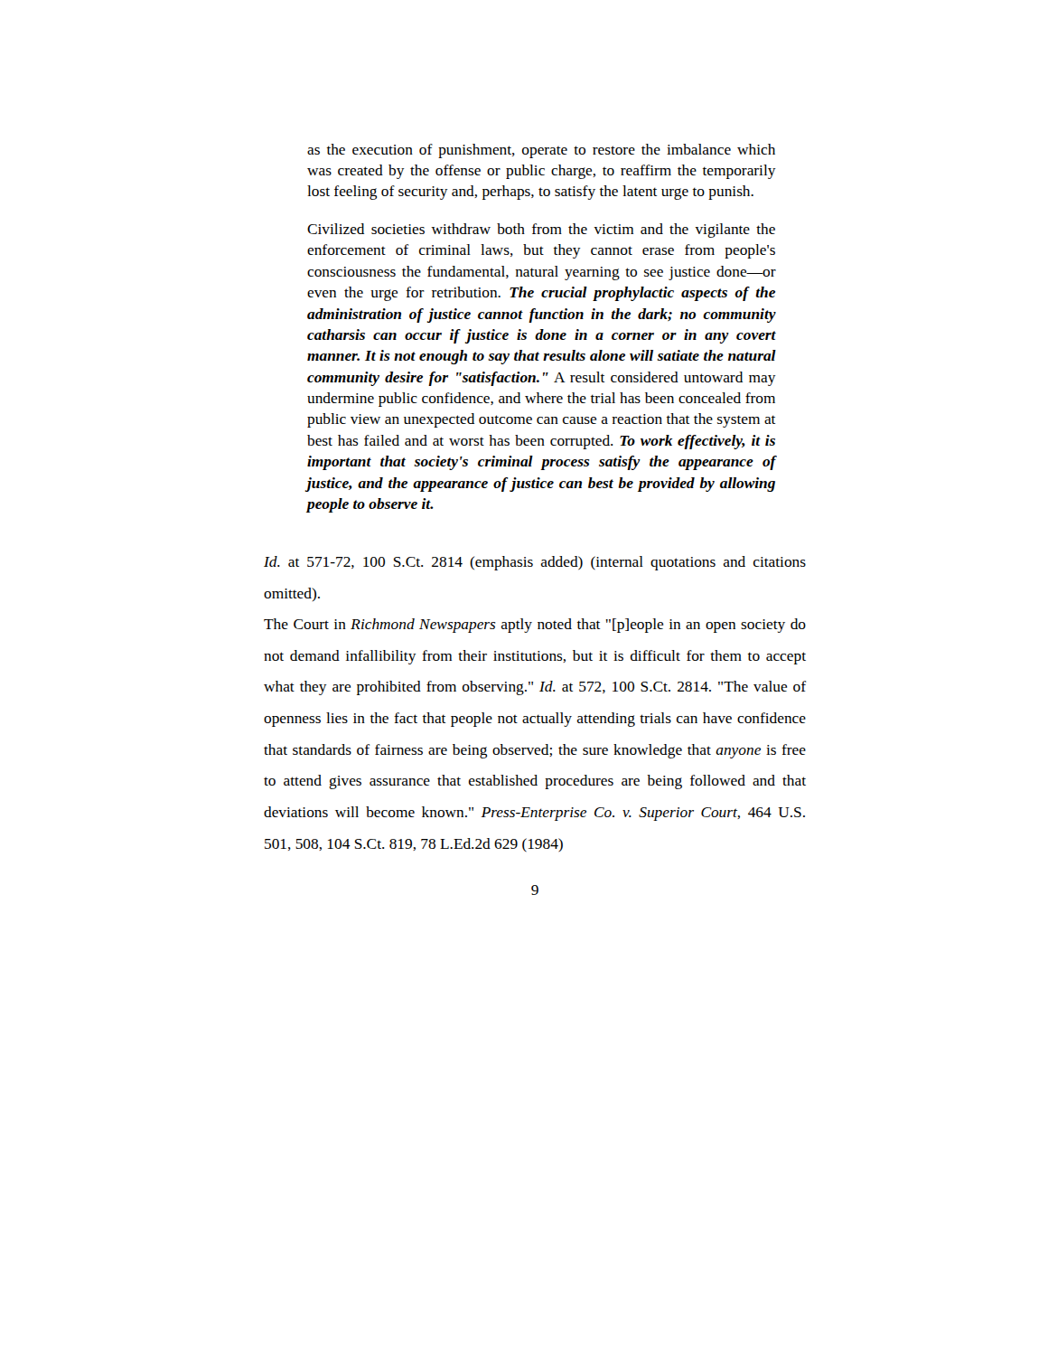as the execution of punishment, operate to restore the imbalance which was created by the offense or public charge, to reaffirm the temporarily lost feeling of security and, perhaps, to satisfy the latent urge to punish.
Civilized societies withdraw both from the victim and the vigilante the enforcement of criminal laws, but they cannot erase from people's consciousness the fundamental, natural yearning to see justice done—or even the urge for retribution. The crucial prophylactic aspects of the administration of justice cannot function in the dark; no community catharsis can occur if justice is done in a corner or in any covert manner. It is not enough to say that results alone will satiate the natural community desire for "satisfaction." A result considered untoward may undermine public confidence, and where the trial has been concealed from public view an unexpected outcome can cause a reaction that the system at best has failed and at worst has been corrupted. To work effectively, it is important that society's criminal process satisfy the appearance of justice, and the appearance of justice can best be provided by allowing people to observe it.
Id. at 571-72, 100 S.Ct. 2814 (emphasis added) (internal quotations and citations omitted).
The Court in Richmond Newspapers aptly noted that "[p]eople in an open society do not demand infallibility from their institutions, but it is difficult for them to accept what they are prohibited from observing." Id. at 572, 100 S.Ct. 2814. "The value of openness lies in the fact that people not actually attending trials can have confidence that standards of fairness are being observed; the sure knowledge that anyone is free to attend gives assurance that established procedures are being followed and that deviations will become known." Press-Enterprise Co. v. Superior Court, 464 U.S. 501, 508, 104 S.Ct. 819, 78 L.Ed.2d 629 (1984)
9